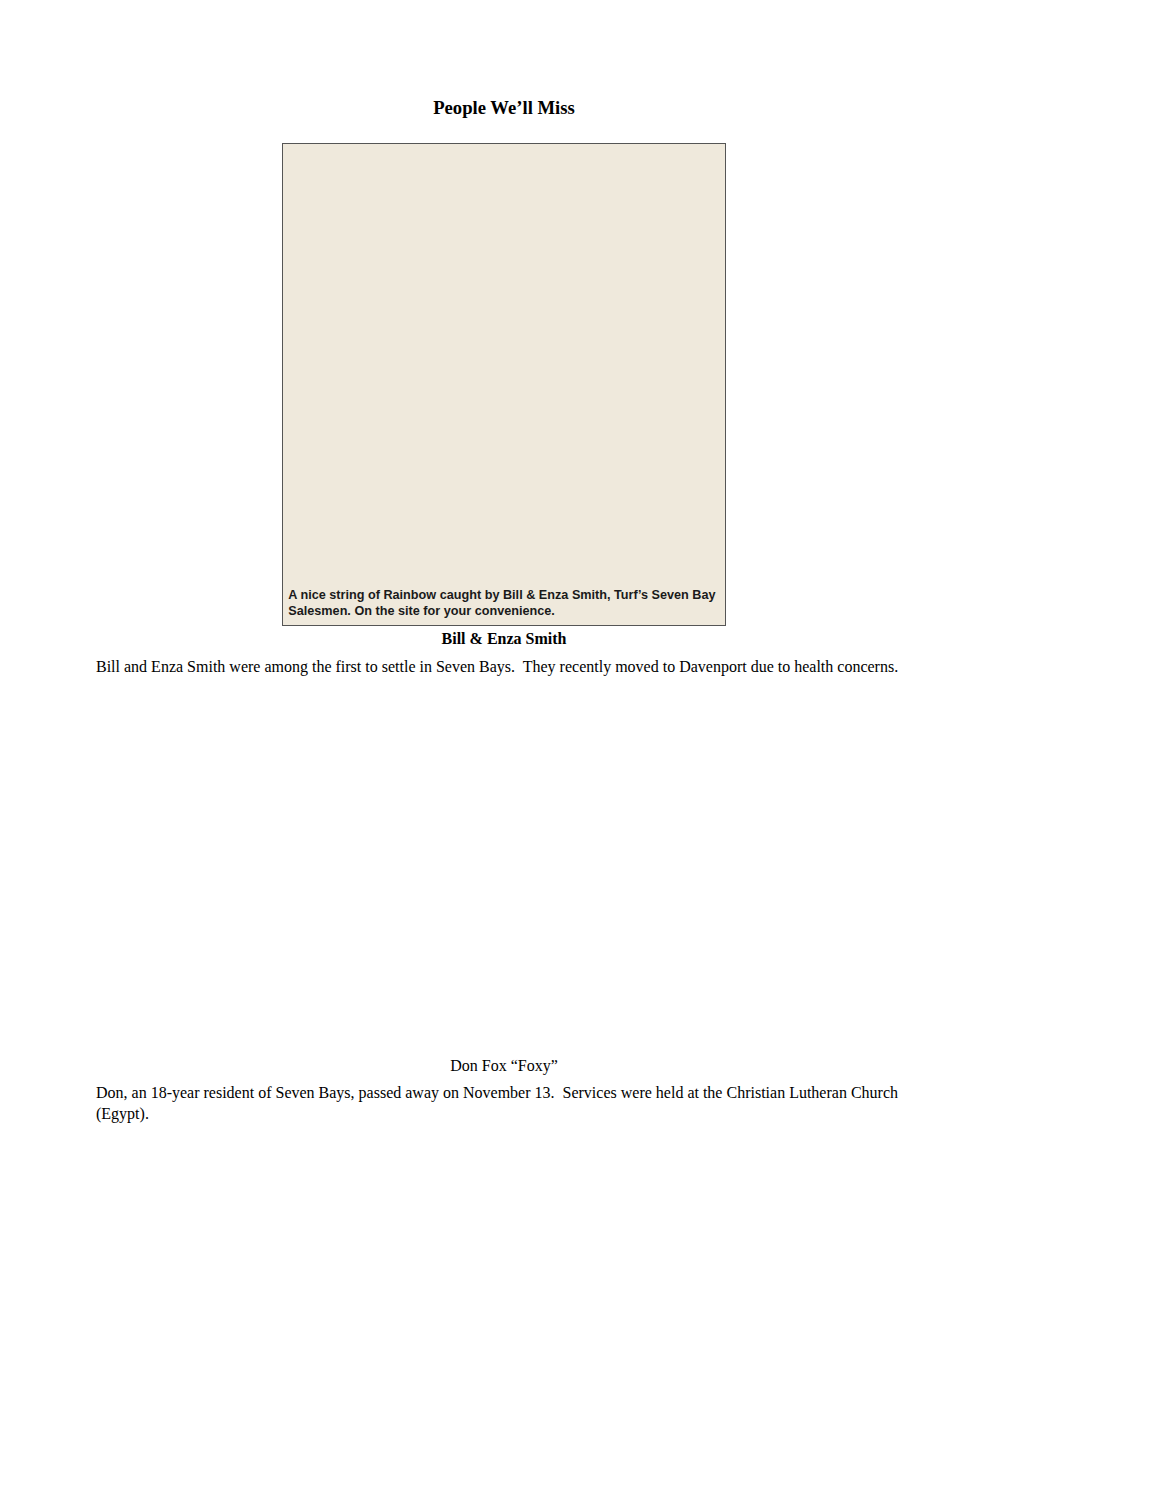People We’ll Miss
A nice string of Rainbow caught by Bill & Enza Smith, Turf’s Seven Bay Salesmen. On the site for your convenience.
Bill & Enza Smith
Bill and Enza Smith were among the first to settle in Seven Bays. They recently moved to Davenport due to health concerns.
Don Fox “Foxy”
Don, an 18-year resident of Seven Bays, passed away on November 13. Services were held at the Christian Lutheran Church (Egypt).